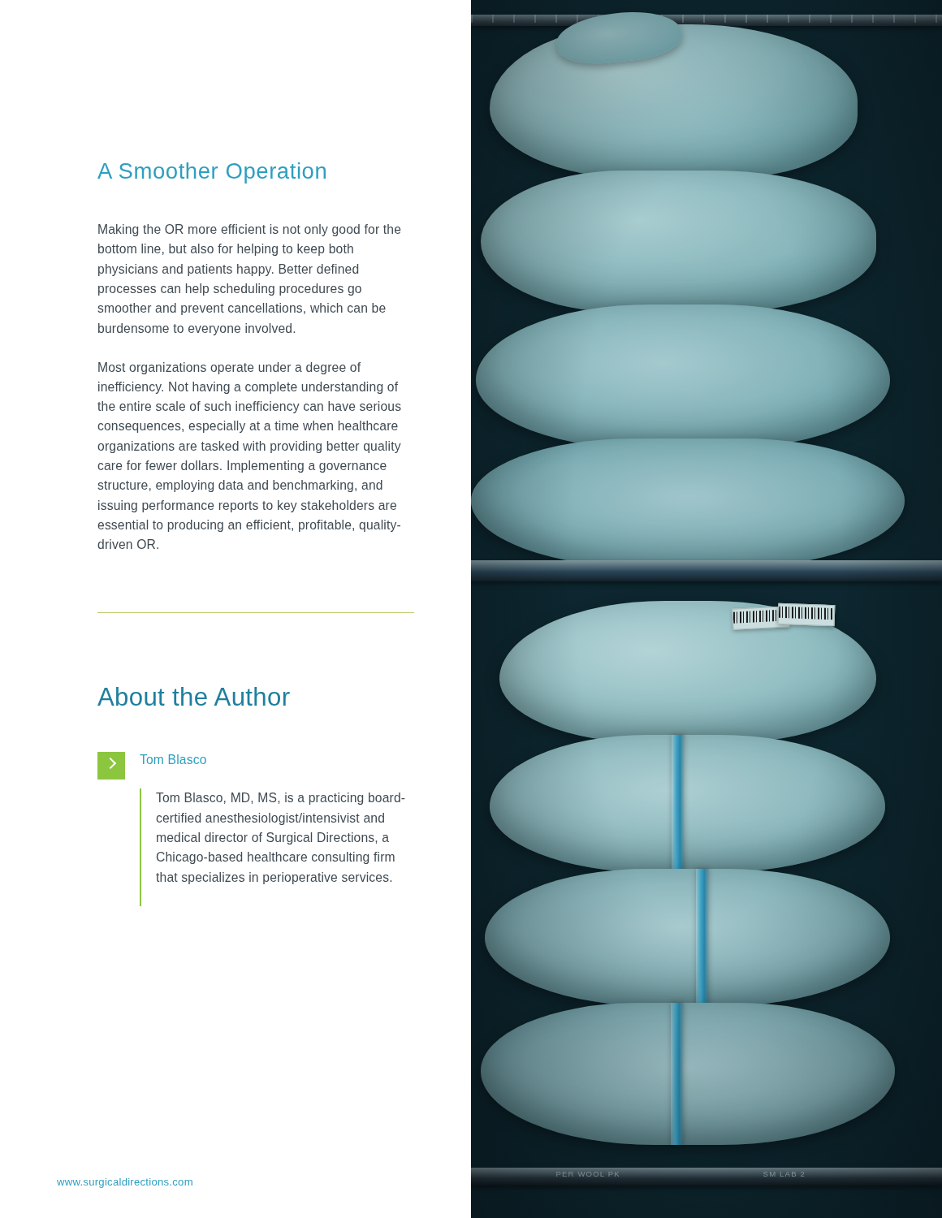A Smoother Operation
Making the OR more efficient is not only good for the bottom line, but also for helping to keep both physicians and patients happy. Better defined processes can help scheduling procedures go smoother and prevent cancellations, which can be burdensome to everyone involved.
Most organizations operate under a degree of inefficiency. Not having a complete understanding of the entire scale of such inefficiency can have serious consequences, especially at a time when healthcare organizations are tasked with providing better quality care for fewer dollars. Implementing a governance structure, employing data and benchmarking, and issuing performance reports to key stakeholders are essential to producing an efficient, profitable, quality-driven OR.
About the Author
Tom Blasco
Tom Blasco, MD, MS, is a practicing board-certified anesthesiologist/intensivist and medical director of Surgical Directions, a Chicago-based healthcare consulting firm that specializes in perioperative services.
www.surgicaldirections.com
PER WOOL PK
SM LAB 2